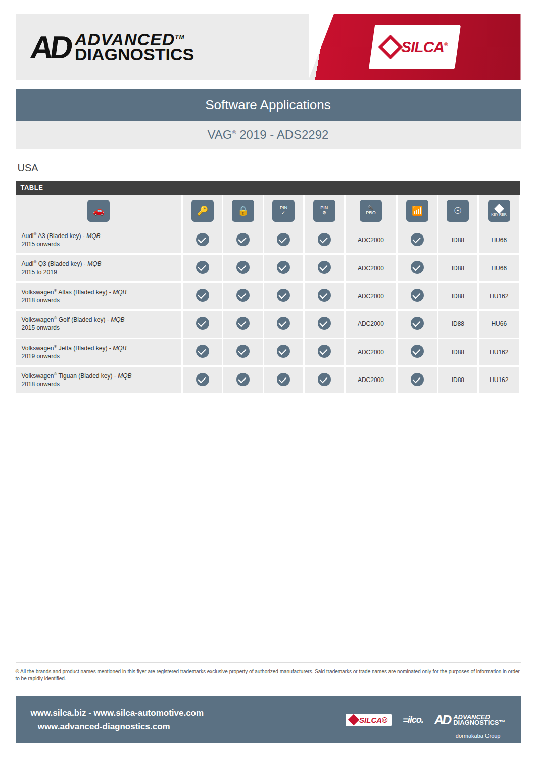AD
ADVANCEDTM
DIAGNOSTICS
SILCA®
Software Applications
VAG® 2019 - ADS2292
USA
| TABLE |
| --- |
| 🚗 | 🔑 | 🔒 | PIN ✓ | PIN ⚙ | 🔌 PRO | 📶 | ☉ | KEY REF. |
| Audi ® A3 (Bladed key) - MQB 2015 onwards | | | | | ADC2000 | | ID88 | HU66 |
| Audi ® Q3 (Bladed key) - MQB 2015 to 2019 | | | | | ADC2000 | | ID88 | HU66 |
| Volkswagen ® Atlas (Bladed key) - MQB 2018 onwards | | | | | ADC2000 | | ID88 | HU162 |
| Volkswagen ® Golf (Bladed key) - MQB 2015 onwards | | | | | ADC2000 | | ID88 | HU66 |
| Volkswagen ® Jetta (Bladed key) - MQB 2019 onwards | | | | | ADC2000 | | ID88 | HU162 |
| Volkswagen ® Tiguan (Bladed key) - MQB 2018 onwards | | | | | ADC2000 | | ID88 | HU162 |
® All the brands and product names mentioned in this flyer are registered trademarks exclusive property of authorized manufacturers. Said trademarks or trade names are nominated only for the purposes of information in order to be rapidly identified.
www.silca.biz - www.silca-automotive.com
www.advanced-diagnostics.com
SILCA®
≡ilco.
AD
ADVANCED
DIAGNOSTICS™
dormakaba Group